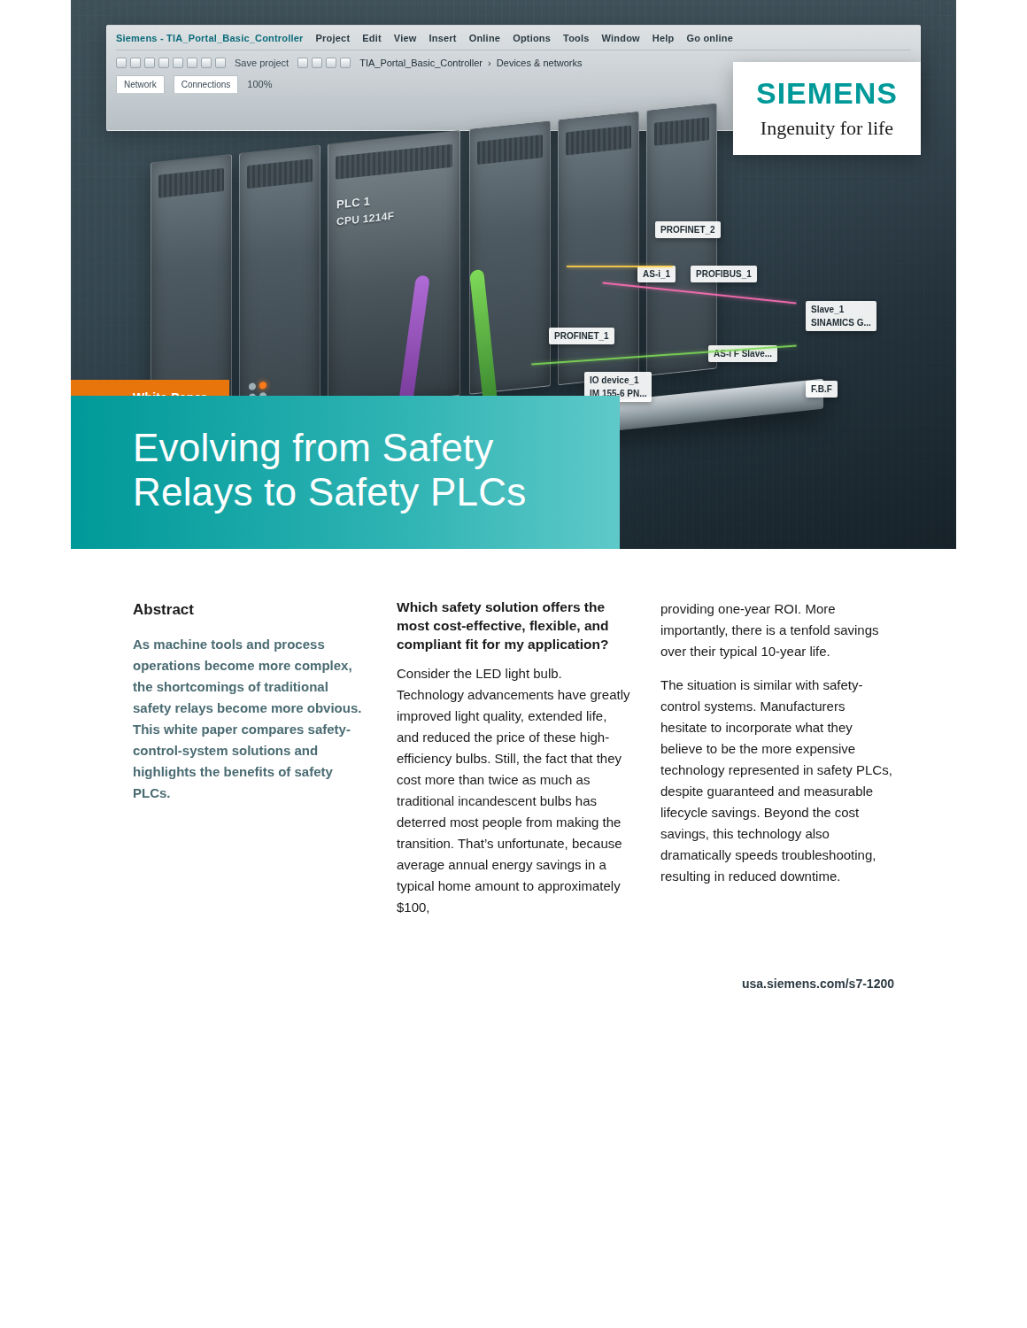Siemens - TIA_Portal_Basic_Controller Project Edit View Insert Online Options Tools Window Help Go online
Save project TIA_Portal_Basic_Controller › Devices & networks
Network Connections 100%
PLC 1CPU 1214F
PROFINET_2 AS-i_1 PROFIBUS_1 PROFINET_1 AS-i F Slave... IO device_1
IM 155-6 PN... Slave_1
SINAMICS G... F.B.F
SIEMENS
Ingenuity for life
White Paper
Evolving from Safety
Relays to Safety PLCs
Abstract
As machine tools and process operations become more complex, the shortcomings of traditional safety relays become more obvious. This white paper compares safety-control-system solutions and highlights the benefits of safety PLCs.
Which safety solution offers the most cost-effective, flexible, and compliant fit for my application?
Consider the LED light bulb. Technology advancements have greatly improved light quality, extended life, and reduced the price of these high-efficiency bulbs. Still, the fact that they cost more than twice as much as traditional incandescent bulbs has deterred most people from making the transition. That’s unfortunate, because average annual energy savings in a typical home amount to approximately $100,
providing one-year ROI. More importantly, there is a tenfold savings over their typical 10-year life.
The situation is similar with safety-control systems. Manufacturers hesitate to incorporate what they believe to be the more expensive technology represented in safety PLCs, despite guaranteed and measurable lifecycle savings. Beyond the cost savings, this technology also dramatically speeds troubleshooting, resulting in reduced downtime.
usa.siemens.com/s7-1200